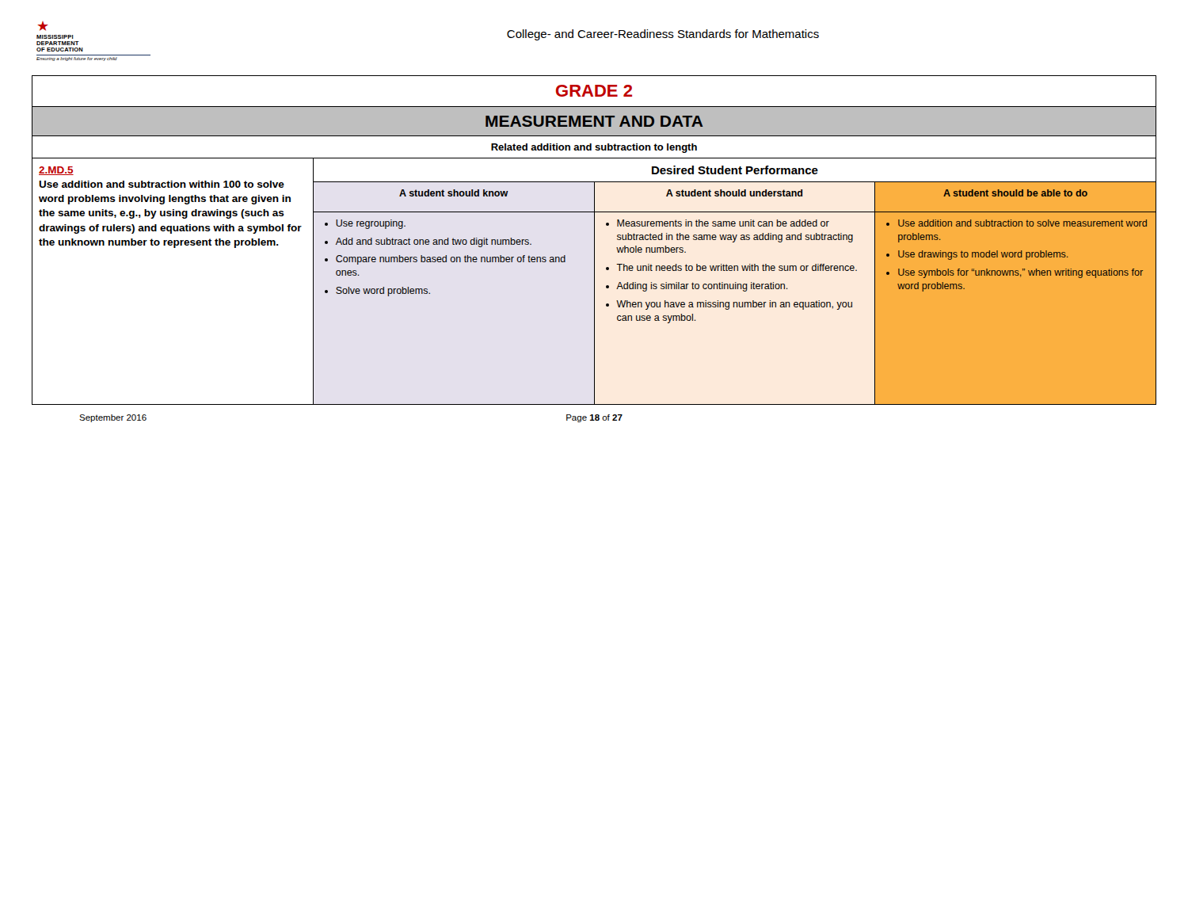★
MISSISSIPPI
DEPARTMENT
OF EDUCATION
Ensuring a bright future for every child
College- and Career-Readiness Standards for Mathematics
| GRADE 2 |
| MEASUREMENT AND DATA |
| Related addition and subtraction to length |
| 2.MD.5 Use addition and subtraction within 100 to solve word problems involving lengths that are given in the same units, e.g., by using drawings (such as drawings of rulers) and equations with a symbol for the unknown number to represent the problem. | Desired Student Performance |
| A student should know | A student should understand | A student should be able to do |
| Use regrouping. Add and subtract one and two digit numbers. Compare numbers based on the number of tens and ones. Solve word problems. | Measurements in the same unit can be added or subtracted in the same way as adding and subtracting whole numbers. The unit needs to be written with the sum or difference. Adding is similar to continuing iteration. When you have a missing number in an equation, you can use a symbol. | Use addition and subtraction to solve measurement word problems. Use drawings to model word problems. Use symbols for “unknowns,” when writing equations for word problems. |
September 2016
Page 18 of 27